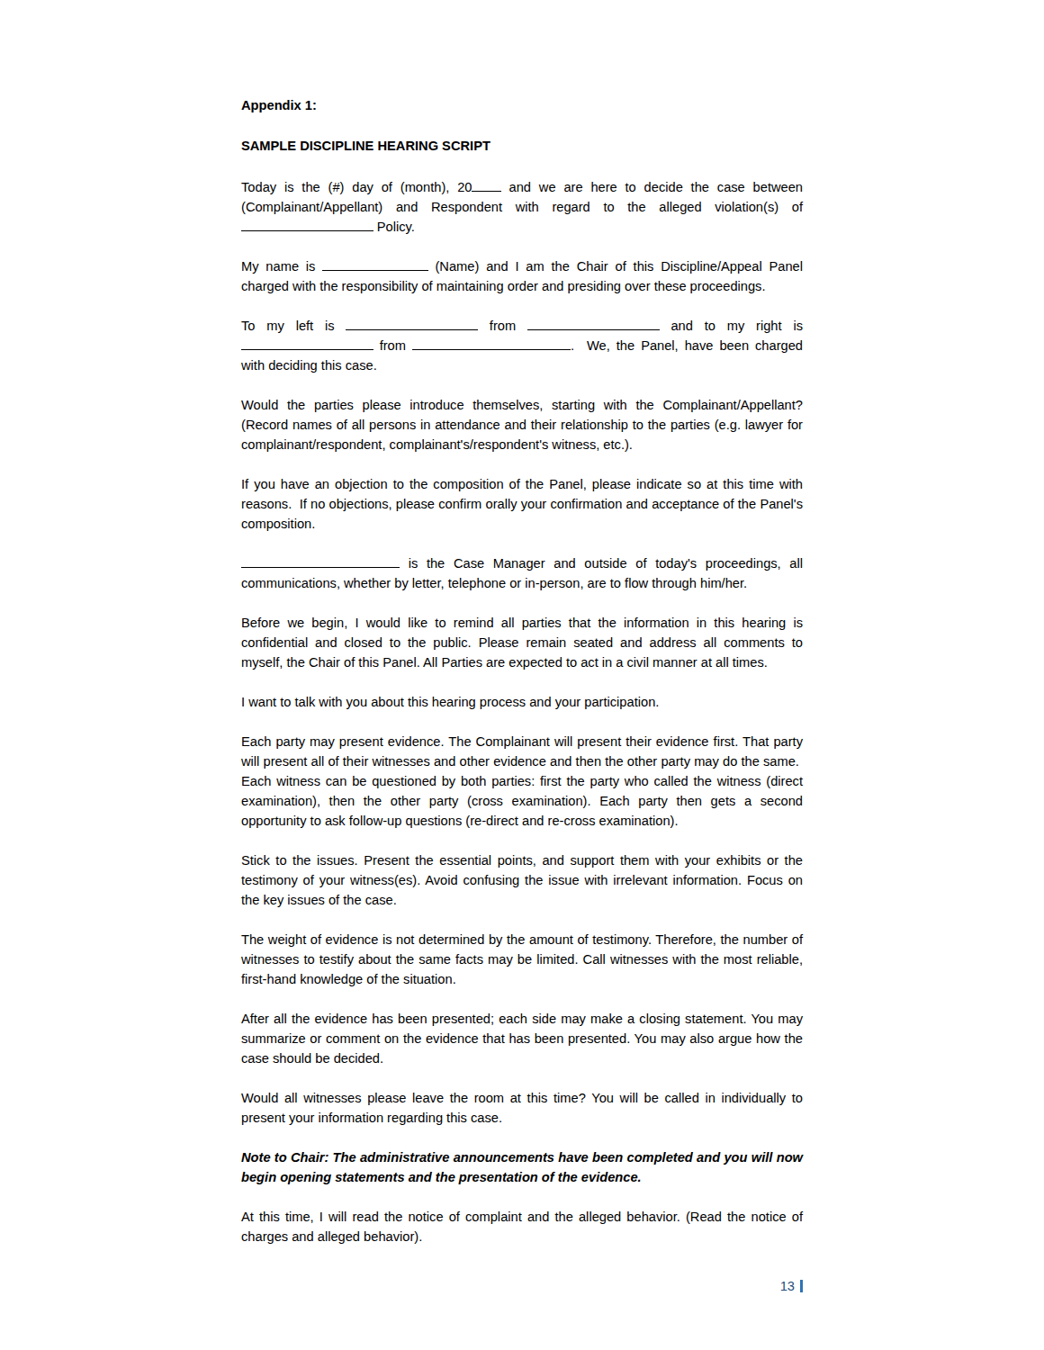Appendix 1:
SAMPLE DISCIPLINE HEARING SCRIPT
Today is the (#) day of (month), 20 and we are here to decide the case between (Complainant/Appellant) and Respondent with regard to the alleged violation(s) of Policy.
My name is (Name) and I am the Chair of this Discipline/Appeal Panel charged with the responsibility of maintaining order and presiding over these proceedings.
To my left is from and to my right is from . We, the Panel, have been charged with deciding this case.
Would the parties please introduce themselves, starting with the Complainant/Appellant? (Record names of all persons in attendance and their relationship to the parties (e.g. lawyer for complainant/respondent, complainant's/respondent's witness, etc.).
If you have an objection to the composition of the Panel, please indicate so at this time with reasons. If no objections, please confirm orally your confirmation and acceptance of the Panel's composition.
is the Case Manager and outside of today's proceedings, all communications, whether by letter, telephone or in-person, are to flow through him/her.
Before we begin, I would like to remind all parties that the information in this hearing is confidential and closed to the public. Please remain seated and address all comments to myself, the Chair of this Panel. All Parties are expected to act in a civil manner at all times.
I want to talk with you about this hearing process and your participation.
Each party may present evidence. The Complainant will present their evidence first. That party will present all of their witnesses and other evidence and then the other party may do the same. Each witness can be questioned by both parties: first the party who called the witness (direct examination), then the other party (cross examination). Each party then gets a second opportunity to ask follow-up questions (re-direct and re-cross examination).
Stick to the issues. Present the essential points, and support them with your exhibits or the testimony of your witness(es). Avoid confusing the issue with irrelevant information. Focus on the key issues of the case.
The weight of evidence is not determined by the amount of testimony. Therefore, the number of witnesses to testify about the same facts may be limited. Call witnesses with the most reliable, first-hand knowledge of the situation.
After all the evidence has been presented; each side may make a closing statement. You may summarize or comment on the evidence that has been presented. You may also argue how the case should be decided.
Would all witnesses please leave the room at this time? You will be called in individually to present your information regarding this case.
Note to Chair: The administrative announcements have been completed and you will now begin opening statements and the presentation of the evidence.
At this time, I will read the notice of complaint and the alleged behavior. (Read the notice of charges and alleged behavior).
13